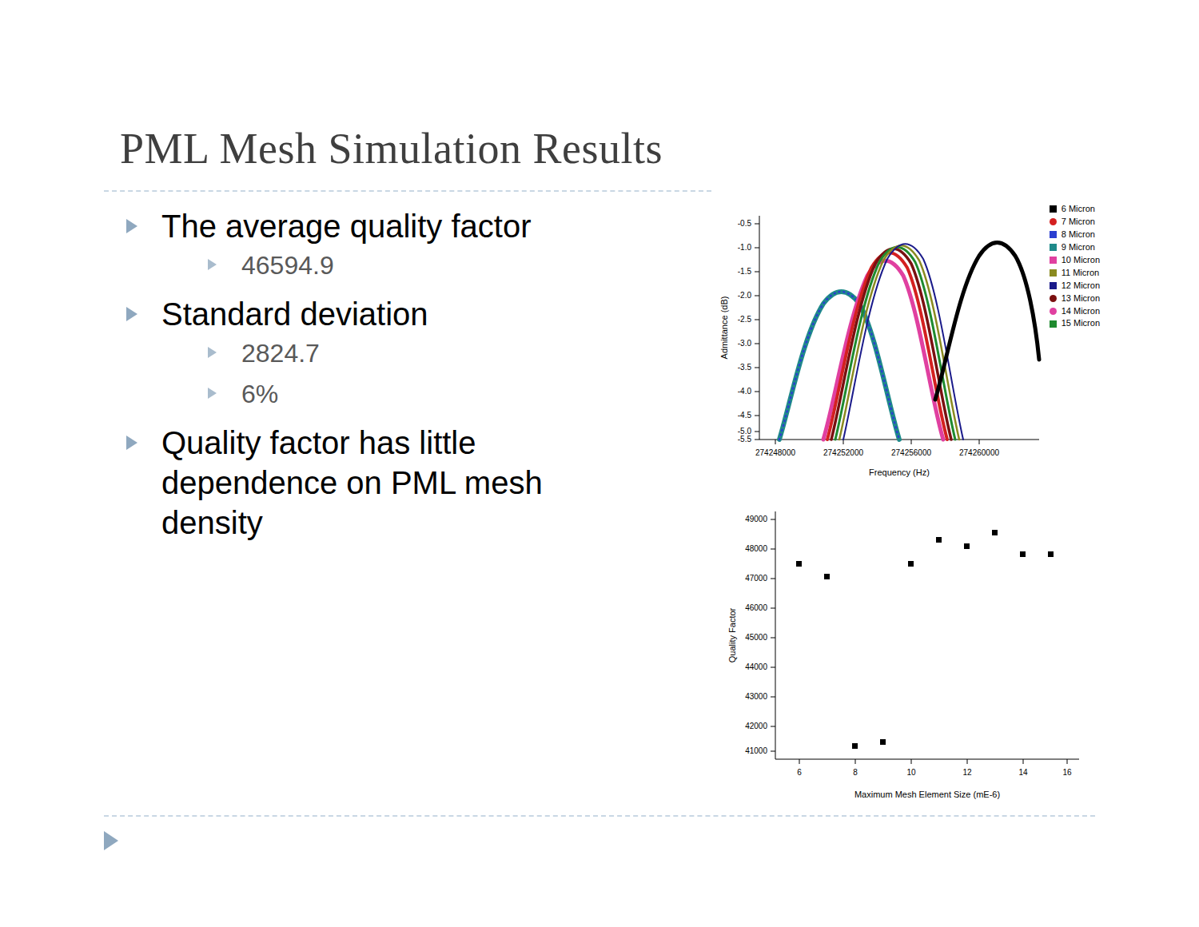PML Mesh Simulation Results
The average quality factor
46594.9
Standard deviation
2824.7
6%
Quality factor has little dependence on PML mesh density
-0.5 -1.0 -1.5 -2.0 -2.5 -3.0 -3.5 -4.0 -4.5 -5.0 -5.5 274248000 274252000 274256000 274260000 Admittance (dB) Frequency (Hz)
6 Micron
7 Micron
8 Micron
9 Micron
10 Micron
11 Micron
12 Micron
13 Micron
14 Micron
15 Micron
49000 48000 47000 46000 45000 44000 43000 42000 41000 6 8 10 12 14 16 Quality Factor Maximum Mesh Element Size (mE-6)